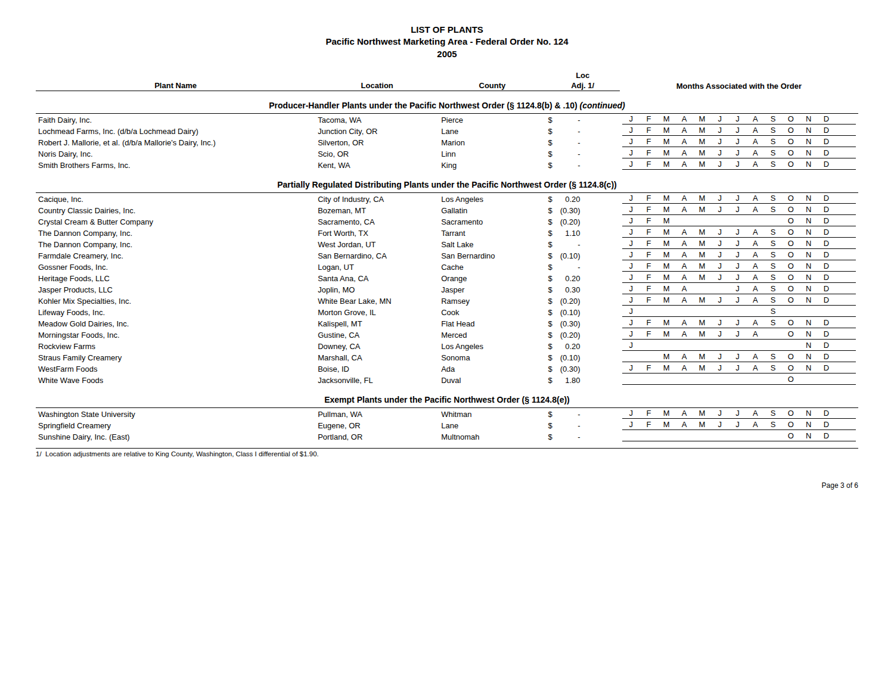LIST OF PLANTS
Pacific Northwest Marketing Area - Federal Order No. 124
2005
| | | | Loc | Months Associated with the Order |
| --- | --- | --- | --- | --- |
| Plant Name | Location | County | Adj. 1/ |
| Producer-Handler Plants under the Pacific Northwest Order (§ 1124.8(b) & .10) (continued) |
| Faith Dairy, Inc. | Tacoma, WA | Pierce | $ - | J F M A M J J A S O N D |
| Lochmead Farms, Inc. (d/b/a Lochmead Dairy) | Junction City, OR | Lane | $ - | J F M A M J J A S O N D |
| Robert J. Mallorie, et al. (d/b/a Mallorie's Dairy, Inc.) | Silverton, OR | Marion | $ - | J F M A M J J A S O N D |
| Noris Dairy, Inc. | Scio, OR | Linn | $ - | J F M A M J J A S O N D |
| Smith Brothers Farms, Inc. | Kent, WA | King | $ - | J F M A M J J A S O N D |
| Partially Regulated Distributing Plants under the Pacific Northwest Order (§ 1124.8(c)) |
| Cacique, Inc. | City of Industry, CA | Los Angeles | $ 0.20 | J F M A M J J A S O N D |
| Country Classic Dairies, Inc. | Bozeman, MT | Gallatin | $ (0.30) | J F M A M J J A S O N D |
| Crystal Cream & Butter Company | Sacramento, CA | Sacramento | $ (0.20) | J F M O N D |
| The Dannon Company, Inc. | Fort Worth, TX | Tarrant | $ 1.10 | J F M A M J J A S O N D |
| The Dannon Company, Inc. | West Jordan, UT | Salt Lake | $ - | J F M A M J J A S O N D |
| Farmdale Creamery, Inc. | San Bernardino, CA | San Bernardino | $ (0.10) | J F M A M J J A S O N D |
| Gossner Foods, Inc. | Logan, UT | Cache | $ - | J F M A M J J A S O N D |
| Heritage Foods, LLC | Santa Ana, CA | Orange | $ 0.20 | J F M A M J J A S O N D |
| Jasper Products, LLC | Joplin, MO | Jasper | $ 0.30 | J F M A J A S O N D |
| Kohler Mix Specialties, Inc. | White Bear Lake, MN | Ramsey | $ (0.20) | J F M A M J J A S O N D |
| Lifeway Foods, Inc. | Morton Grove, IL | Cook | $ (0.10) | J S |
| Meadow Gold Dairies, Inc. | Kalispell, MT | Flat Head | $ (0.30) | J F M A M J J A S O N D |
| Morningstar Foods, Inc. | Gustine, CA | Merced | $ (0.20) | J F M A M J J A O N D |
| Rockview Farms | Downey, CA | Los Angeles | $ 0.20 | J N D |
| Straus Family Creamery | Marshall, CA | Sonoma | $ (0.10) | M A M J J A S O N D |
| WestFarm Foods | Boise, ID | Ada | $ (0.30) | J F M A M J J A S O N D |
| White Wave Foods | Jacksonville, FL | Duval | $ 1.80 | O |
| Exempt Plants under the Pacific Northwest Order (§ 1124.8(e)) |
| Washington State University | Pullman, WA | Whitman | $ - | J F M A M J J A S O N D |
| Springfield Creamery | Eugene, OR | Lane | $ - | J F M A M J J A S O N D |
| Sunshine Dairy, Inc. (East) | Portland, OR | Multnomah | $ - | O N D |
1/ Location adjustments are relative to King County, Washington, Class I differential of $1.90.
Page 3 of 6